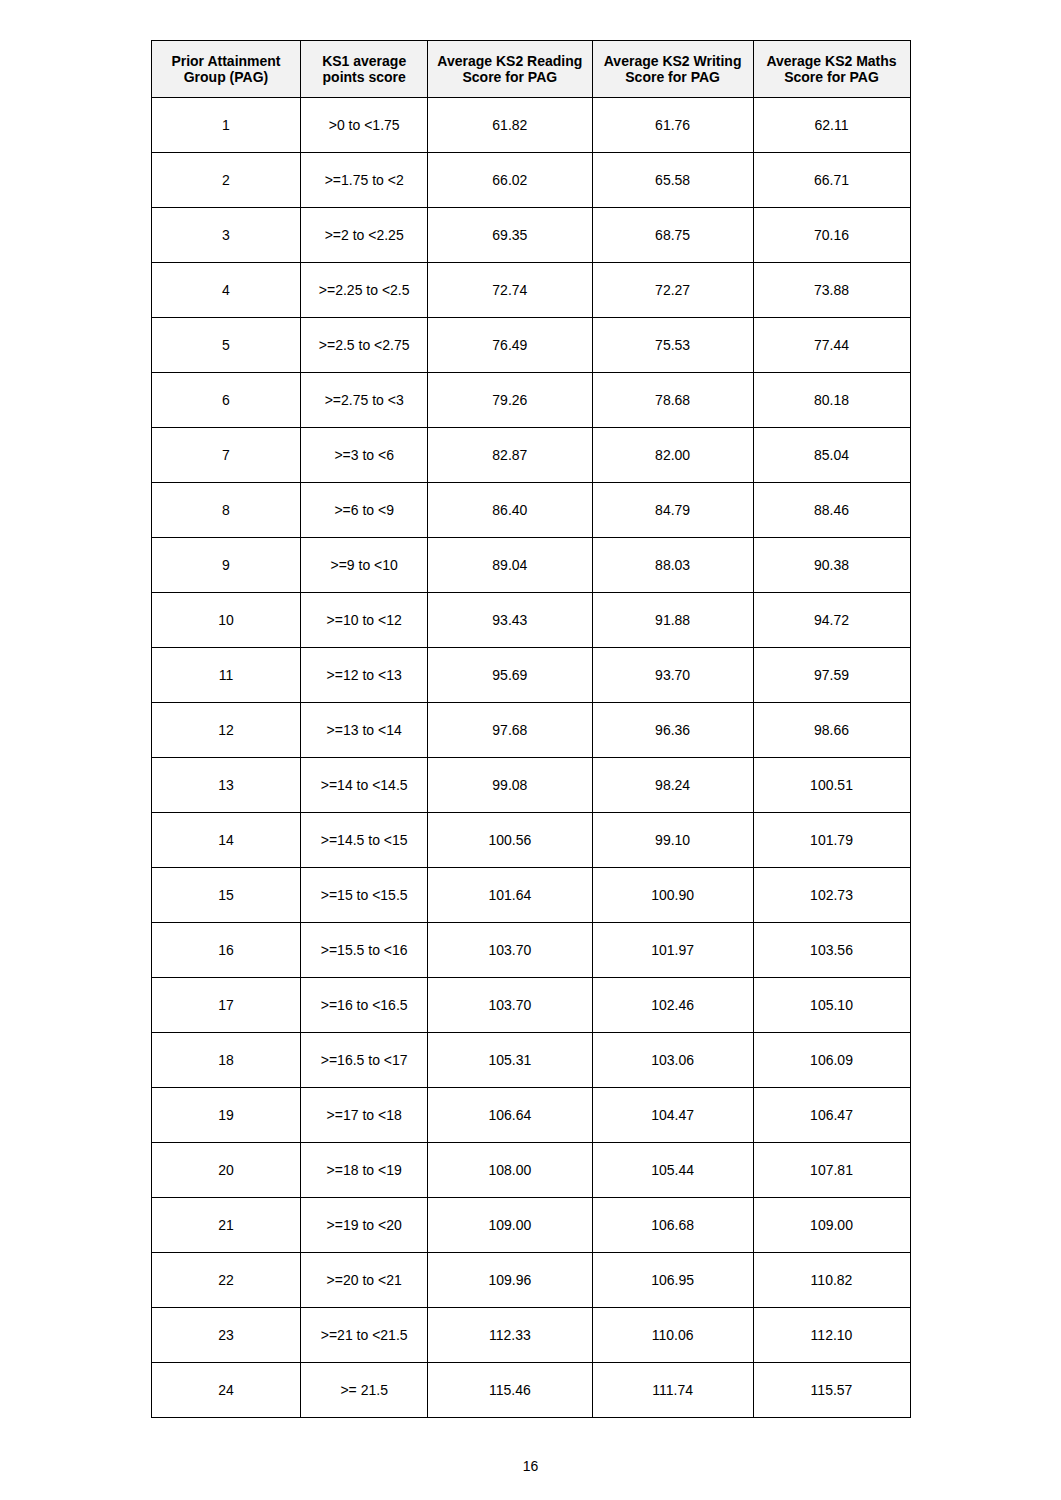| Prior Attainment Group (PAG) | KS1 average points score | Average KS2 Reading Score for PAG | Average KS2 Writing Score for PAG | Average KS2 Maths Score for PAG |
| --- | --- | --- | --- | --- |
| 1 | >0 to <1.75 | 61.82 | 61.76 | 62.11 |
| 2 | >=1.75 to <2 | 66.02 | 65.58 | 66.71 |
| 3 | >=2 to <2.25 | 69.35 | 68.75 | 70.16 |
| 4 | >=2.25 to <2.5 | 72.74 | 72.27 | 73.88 |
| 5 | >=2.5 to <2.75 | 76.49 | 75.53 | 77.44 |
| 6 | >=2.75 to <3 | 79.26 | 78.68 | 80.18 |
| 7 | >=3 to <6 | 82.87 | 82.00 | 85.04 |
| 8 | >=6 to <9 | 86.40 | 84.79 | 88.46 |
| 9 | >=9 to <10 | 89.04 | 88.03 | 90.38 |
| 10 | >=10 to <12 | 93.43 | 91.88 | 94.72 |
| 11 | >=12 to <13 | 95.69 | 93.70 | 97.59 |
| 12 | >=13 to <14 | 97.68 | 96.36 | 98.66 |
| 13 | >=14 to <14.5 | 99.08 | 98.24 | 100.51 |
| 14 | >=14.5 to <15 | 100.56 | 99.10 | 101.79 |
| 15 | >=15 to <15.5 | 101.64 | 100.90 | 102.73 |
| 16 | >=15.5 to <16 | 103.70 | 101.97 | 103.56 |
| 17 | >=16 to <16.5 | 103.70 | 102.46 | 105.10 |
| 18 | >=16.5 to <17 | 105.31 | 103.06 | 106.09 |
| 19 | >=17 to <18 | 106.64 | 104.47 | 106.47 |
| 20 | >=18 to <19 | 108.00 | 105.44 | 107.81 |
| 21 | >=19 to <20 | 109.00 | 106.68 | 109.00 |
| 22 | >=20 to <21 | 109.96 | 106.95 | 110.82 |
| 23 | >=21 to <21.5 | 112.33 | 110.06 | 112.10 |
| 24 | >= 21.5 | 115.46 | 111.74 | 115.57 |
16